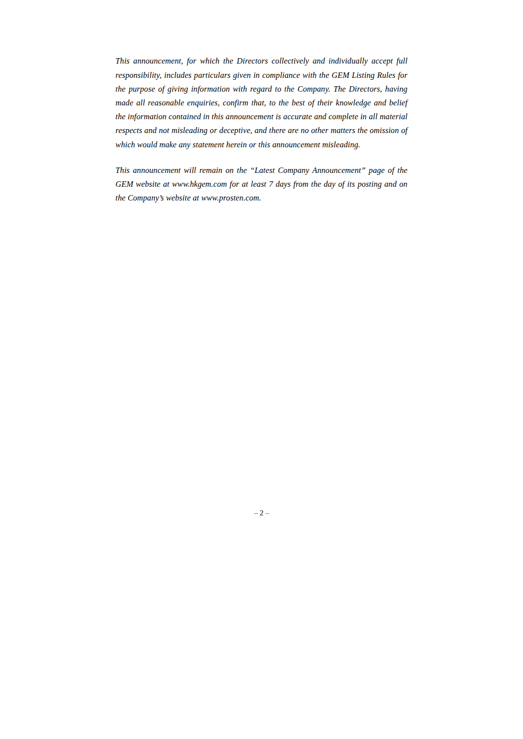This announcement, for which the Directors collectively and individually accept full responsibility, includes particulars given in compliance with the GEM Listing Rules for the purpose of giving information with regard to the Company. The Directors, having made all reasonable enquiries, confirm that, to the best of their knowledge and belief the information contained in this announcement is accurate and complete in all material respects and not misleading or deceptive, and there are no other matters the omission of which would make any statement herein or this announcement misleading.
This announcement will remain on the “Latest Company Announcement” page of the GEM website at www.hkgem.com for at least 7 days from the day of its posting and on the Company’s website at www.prosten.com.
– 2 –